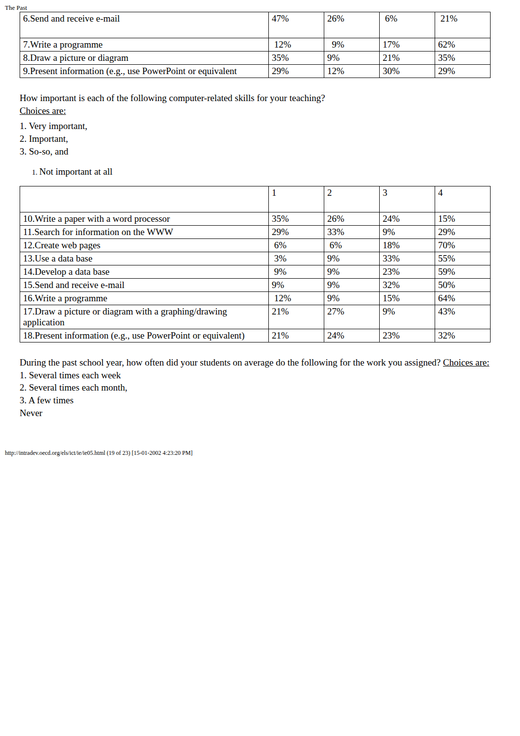The Past
| 6.Send and receive e-mail | 47% | 26% | 6% | 21% |
| 7.Write a programme | 12% | 9% | 17% | 62% |
| 8.Draw a picture or diagram | 35% | 9% | 21% | 35% |
| 9.Present information (e.g., use PowerPoint or equivalent | 29% | 12% | 30% | 29% |
How important is each of the following computer-related skills for your teaching?
Choices are:
1. Very important,
2. Important,
3. So-so, and
Not important at all
| | 1 | 2 | 3 | 4 |
| 10.Write a paper with a word processor | 35% | 26% | 24% | 15% |
| 11.Search for information on the WWW | 29% | 33% | 9% | 29% |
| 12.Create web pages | 6% | 6% | 18% | 70% |
| 13.Use a data base | 3% | 9% | 33% | 55% |
| 14.Develop a data base | 9% | 9% | 23% | 59% |
| 15.Send and receive e-mail | 9% | 9% | 32% | 50% |
| 16.Write a programme | 12% | 9% | 15% | 64% |
| 17.Draw a picture or diagram with a graphing/drawing application | 21% | 27% | 9% | 43% |
| 18.Present information (e.g., use PowerPoint or equivalent) | 21% | 24% | 23% | 32% |
During the past school year, how often did your students on average do the following for the work you assigned? Choices are:
1. Several times each week
2. Several times each month,
3. A few times
Never
http://intradev.oecd.org/els/ict/ie/ie05.html (19 of 23) [15-01-2002 4:23:20 PM]